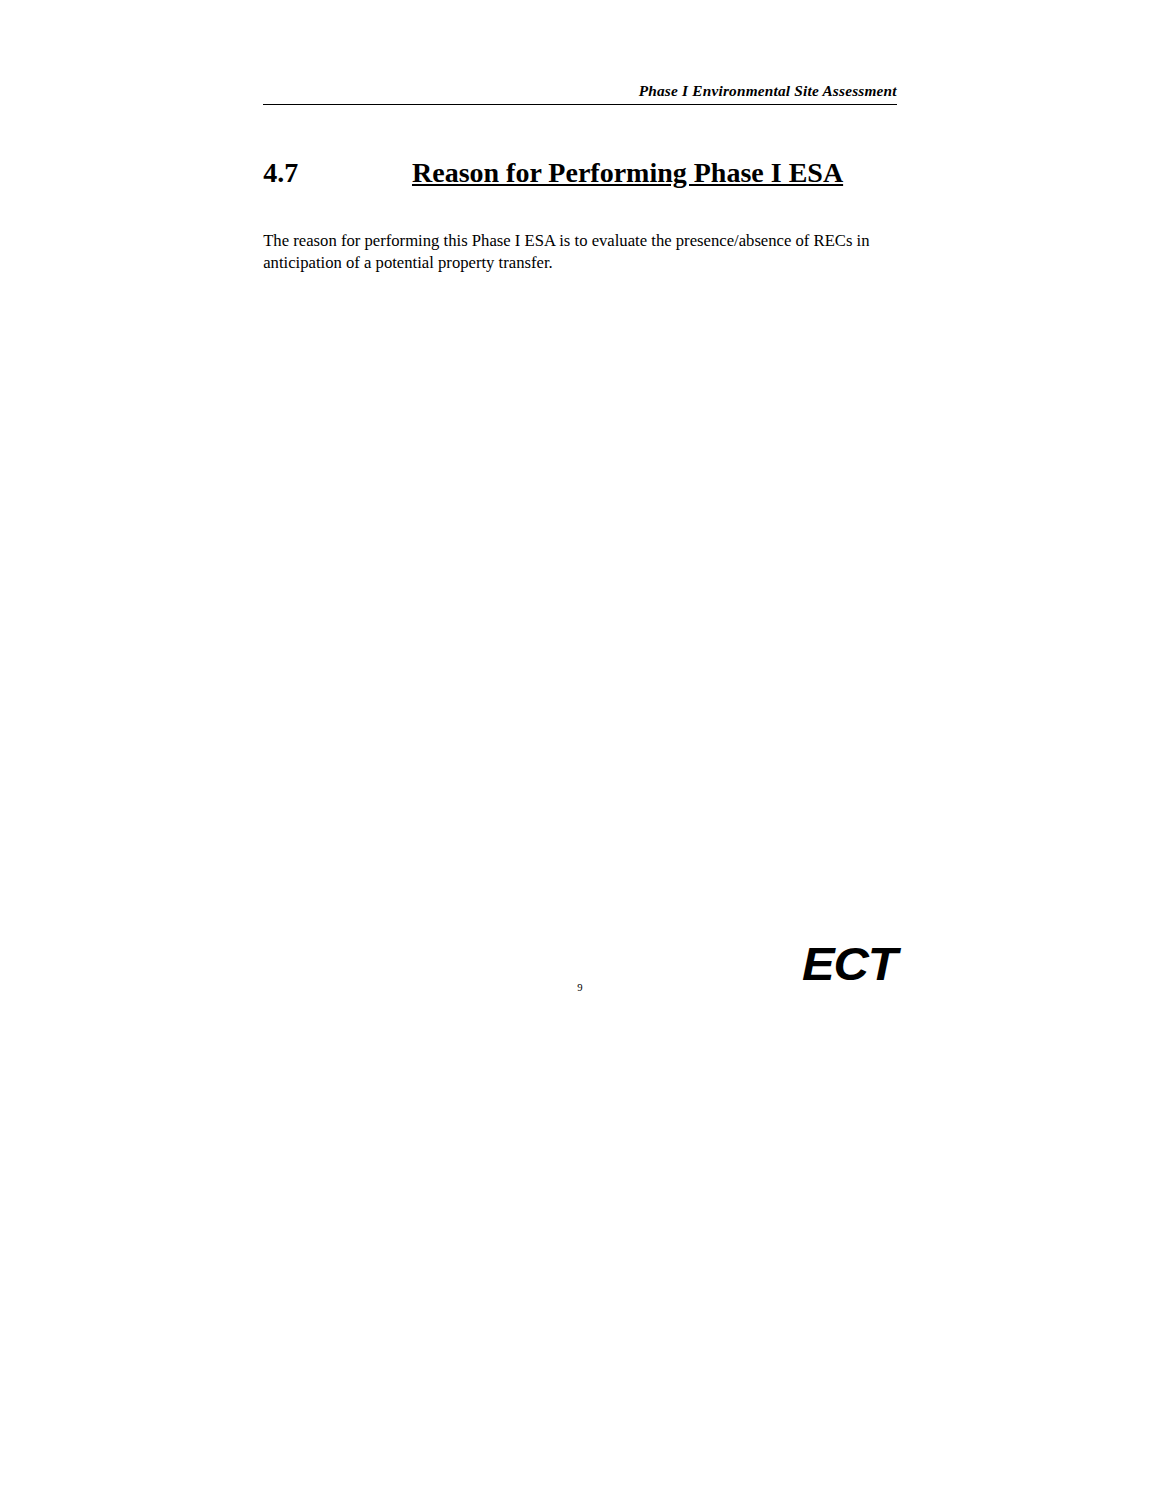Phase I Environmental Site Assessment
4.7 Reason for Performing Phase I ESA
The reason for performing this Phase I ESA is to evaluate the presence/absence of RECs in anticipation of a potential property transfer.
9
ECT